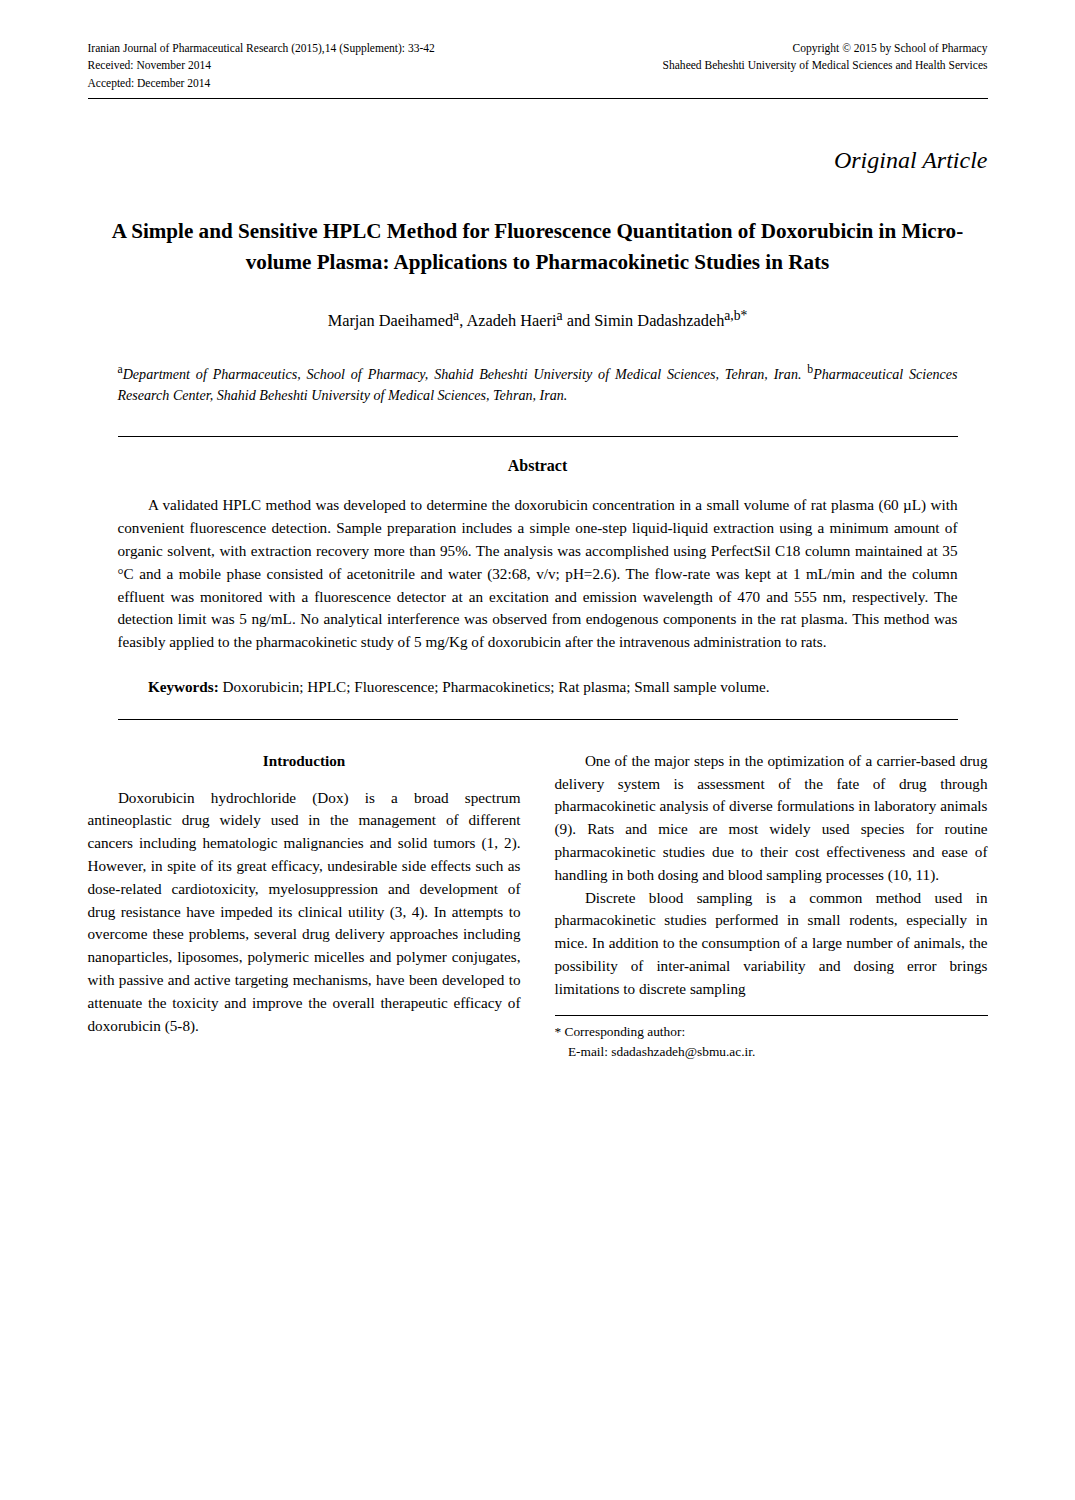Iranian Journal of Pharmaceutical Research (2015),14 (Supplement): 33-42
Received: November 2014
Accepted: December 2014
Copyright © 2015 by School of Pharmacy
Shaheed Beheshti University of Medical Sciences and Health Services
Original Article
A Simple and Sensitive HPLC Method for Fluorescence Quantitation of Doxorubicin in Micro-volume Plasma: Applications to Pharmacokinetic Studies in Rats
Marjan Daeihameda, Azadeh Haeria and Simin Dadashzadeha,b*
aDepartment of Pharmaceutics, School of Pharmacy, Shahid Beheshti University of Medical Sciences, Tehran, Iran. bPharmaceutical Sciences Research Center, Shahid Beheshti University of Medical Sciences, Tehran, Iran.
Abstract
A validated HPLC method was developed to determine the doxorubicin concentration in a small volume of rat plasma (60 µL) with convenient fluorescence detection. Sample preparation includes a simple one-step liquid-liquid extraction using a minimum amount of organic solvent, with extraction recovery more than 95%. The analysis was accomplished using PerfectSil C18 column maintained at 35 °C and a mobile phase consisted of acetonitrile and water (32:68, v/v; pH=2.6). The flow-rate was kept at 1 mL/min and the column effluent was monitored with a fluorescence detector at an excitation and emission wavelength of 470 and 555 nm, respectively. The detection limit was 5 ng/mL. No analytical interference was observed from endogenous components in the rat plasma. This method was feasibly applied to the pharmacokinetic study of 5 mg/Kg of doxorubicin after the intravenous administration to rats.
Keywords: Doxorubicin; HPLC; Fluorescence; Pharmacokinetics; Rat plasma; Small sample volume.
Introduction
Doxorubicin hydrochloride (Dox) is a broad spectrum antineoplastic drug widely used in the management of different cancers including hematologic malignancies and solid tumors (1, 2). However, in spite of its great efficacy, undesirable side effects such as dose-related cardiotoxicity, myelosuppression and development of drug resistance have impeded its clinical utility (3, 4). In attempts to overcome these problems, several drug delivery approaches including nanoparticles, liposomes, polymeric micelles and polymer conjugates, with passive and active targeting mechanisms, have been developed to attenuate the toxicity and improve the overall therapeutic efficacy of doxorubicin (5-8).
One of the major steps in the optimization of a carrier-based drug delivery system is assessment of the fate of drug through pharmacokinetic analysis of diverse formulations in laboratory animals (9). Rats and mice are most widely used species for routine pharmacokinetic studies due to their cost effectiveness and ease of handling in both dosing and blood sampling processes (10, 11).
Discrete blood sampling is a common method used in pharmacokinetic studies performed in small rodents, especially in mice. In addition to the consumption of a large number of animals, the possibility of inter-animal variability and dosing error brings limitations to discrete sampling
* Corresponding author:
E-mail: sdadashzadeh@sbmu.ac.ir.